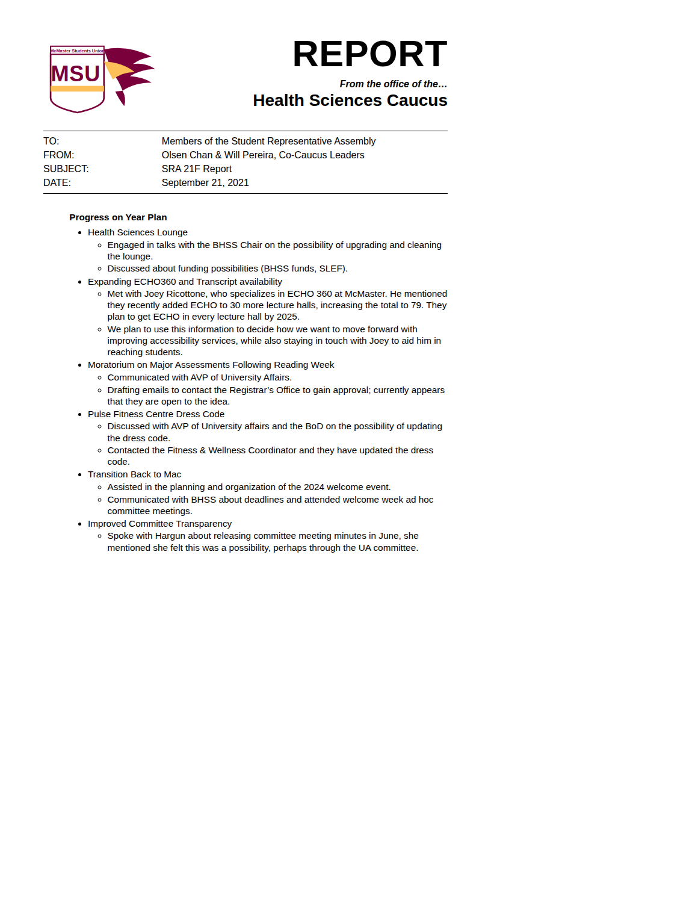McMaster Students Union MSU
REPORT
From the office of the…
Health Sciences Caucus
| TO: | Members of the Student Representative Assembly |
| FROM: | Olsen Chan & Will Pereira, Co-Caucus Leaders |
| SUBJECT: | SRA 21F Report |
| DATE: | September 21, 2021 |
Progress on Year Plan
Health Sciences Lounge
Engaged in talks with the BHSS Chair on the possibility of upgrading and cleaning the lounge.
Discussed about funding possibilities (BHSS funds, SLEF).
Expanding ECHO360 and Transcript availability
Met with Joey Ricottone, who specializes in ECHO 360 at McMaster. He mentioned they recently added ECHO to 30 more lecture halls, increasing the total to 79. They plan to get ECHO in every lecture hall by 2025.
We plan to use this information to decide how we want to move forward with improving accessibility services, while also staying in touch with Joey to aid him in reaching students.
Moratorium on Major Assessments Following Reading Week
Communicated with AVP of University Affairs.
Drafting emails to contact the Registrar’s Office to gain approval; currently appears that they are open to the idea.
Pulse Fitness Centre Dress Code
Discussed with AVP of University affairs and the BoD on the possibility of updating the dress code.
Contacted the Fitness & Wellness Coordinator and they have updated the dress code.
Transition Back to Mac
Assisted in the planning and organization of the 2024 welcome event.
Communicated with BHSS about deadlines and attended welcome week ad hoc committee meetings.
Improved Committee Transparency
Spoke with Hargun about releasing committee meeting minutes in June, she mentioned she felt this was a possibility, perhaps through the UA committee.